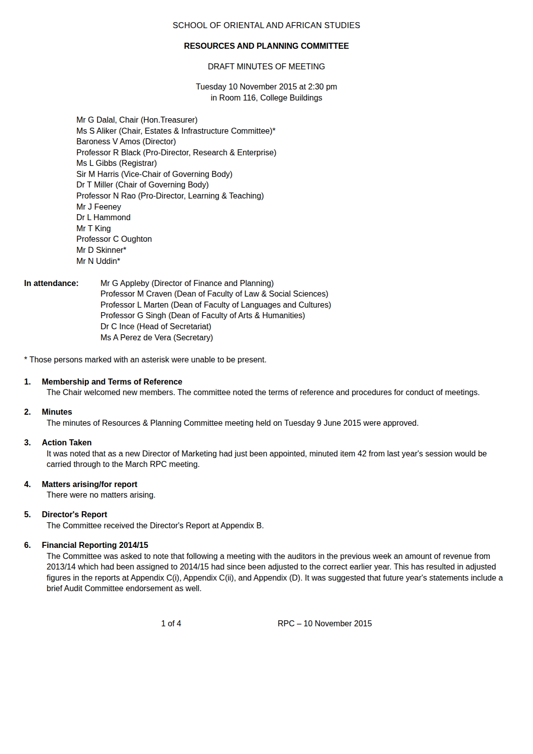SCHOOL OF ORIENTAL AND AFRICAN STUDIES
RESOURCES AND PLANNING COMMITTEE
DRAFT MINUTES OF MEETING
Tuesday 10 November 2015 at 2:30 pm
in Room 116, College Buildings
Mr G Dalal, Chair (Hon.Treasurer)
Ms S Aliker (Chair, Estates & Infrastructure Committee)*
Baroness V Amos (Director)
Professor R Black (Pro-Director, Research & Enterprise)
Ms L Gibbs (Registrar)
Sir M Harris (Vice-Chair of Governing Body)
Dr T Miller (Chair of Governing Body)
Professor N Rao (Pro-Director, Learning & Teaching)
Mr J Feeney
Dr L Hammond
Mr T King
Professor C Oughton
Mr D Skinner*
Mr N Uddin*
In attendance:
Mr G Appleby (Director of Finance and Planning)
Professor M Craven (Dean of Faculty of Law & Social Sciences)
Professor L Marten (Dean of Faculty of Languages and Cultures)
Professor G Singh (Dean of Faculty of Arts & Humanities)
Dr C Ince (Head of Secretariat)
Ms A Perez de Vera (Secretary)
* Those persons marked with an asterisk were unable to be present.
Membership and Terms of Reference
The Chair welcomed new members. The committee noted the terms of reference and procedures for conduct of meetings.
Minutes
The minutes of Resources & Planning Committee meeting held on Tuesday 9 June 2015 were approved.
Action Taken
It was noted that as a new Director of Marketing had just been appointed, minuted item 42 from last year's session would be carried through to the March RPC meeting.
Matters arising/for report
There were no matters arising.
Director's Report
The Committee received the Director's Report at Appendix B.
Financial Reporting 2014/15
The Committee was asked to note that following a meeting with the auditors in the previous week an amount of revenue from 2013/14 which had been assigned to 2014/15 had since been adjusted to the correct earlier year. This has resulted in adjusted figures in the reports at Appendix C(i), Appendix C(ii), and Appendix (D). It was suggested that future year's statements include a brief Audit Committee endorsement as well.
1 of 4 RPC – 10 November 2015